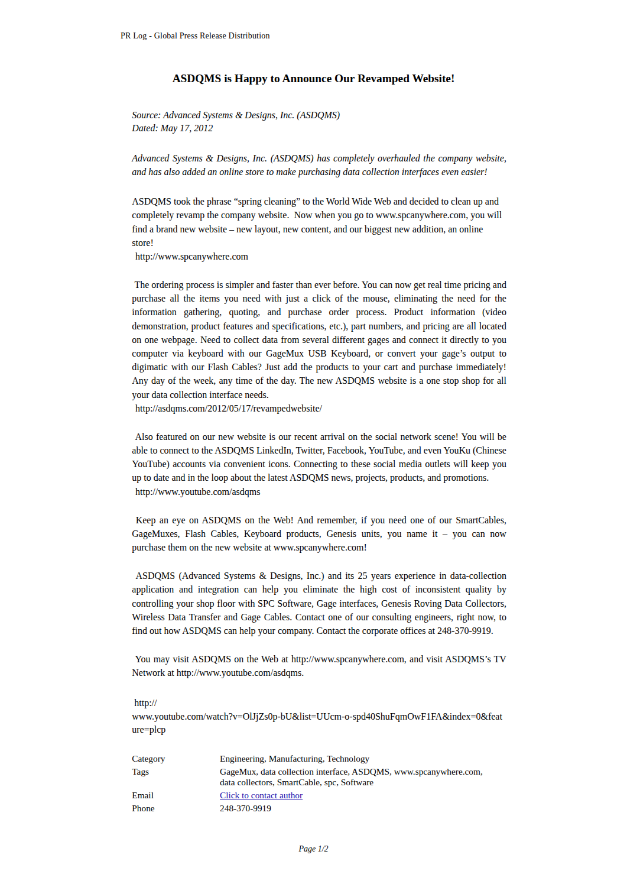PR Log - Global Press Release Distribution
ASDQMS is Happy to Announce Our Revamped Website!
Source: Advanced Systems & Designs, Inc. (ASDQMS)
Dated: May 17, 2012
Advanced Systems & Designs, Inc. (ASDQMS) has completely overhauled the company website, and has also added an online store to make purchasing data collection interfaces even easier!
ASDQMS took the phrase “spring cleaning” to the World Wide Web and decided to clean up and completely revamp the company website. Now when you go to www.spcanywhere.com, you will find a brand new website – new layout, new content, and our biggest new addition, an online store!
http://www.spcanywhere.com
The ordering process is simpler and faster than ever before. You can now get real time pricing and purchase all the items you need with just a click of the mouse, eliminating the need for the information gathering, quoting, and purchase order process. Product information (video demonstration, product features and specifications, etc.), part numbers, and pricing are all located on one webpage. Need to collect data from several different gages and connect it directly to you computer via keyboard with our GageMux USB Keyboard, or convert your gage’s output to digimatic with our Flash Cables? Just add the products to your cart and purchase immediately! Any day of the week, any time of the day. The new ASDQMS website is a one stop shop for all your data collection interface needs.
http://asdqms.com/2012/05/17/revampedwebsite/
Also featured on our new website is our recent arrival on the social network scene! You will be able to connect to the ASDQMS LinkedIn, Twitter, Facebook, YouTube, and even YouKu (Chinese YouTube) accounts via convenient icons. Connecting to these social media outlets will keep you up to date and in the loop about the latest ASDQMS news, projects, products, and promotions.
http://www.youtube.com/asdqms
Keep an eye on ASDQMS on the Web! And remember, if you need one of our SmartCables, GageMuxes, Flash Cables, Keyboard products, Genesis units, you name it – you can now purchase them on the new website at www.spcanywhere.com!
ASDQMS (Advanced Systems & Designs, Inc.) and its 25 years experience in data-collection application and integration can help you eliminate the high cost of inconsistent quality by controlling your shop floor with SPC Software, Gage interfaces, Genesis Roving Data Collectors, Wireless Data Transfer and Gage Cables. Contact one of our consulting engineers, right now, to find out how ASDQMS can help your company. Contact the corporate offices at 248-370-9919.
You may visit ASDQMS on the Web at http://www.spcanywhere.com, and visit ASDQMS’s TV Network at http://www.youtube.com/asdqms.
http://
www.youtube.com/watch?v=OlJjZs0p-bU&list=UUcm-o-spd40ShuFqmOwF1FA&index=0&feature=plcp
| Category | Engineering, Manufacturing, Technology |
| Tags | GageMux, data collection interface, ASDQMS, www.spcanywhere.com, data collectors, SmartCable, spc, Software |
| Email | Click to contact author |
| Phone | 248-370-9919 |
Page 1/2